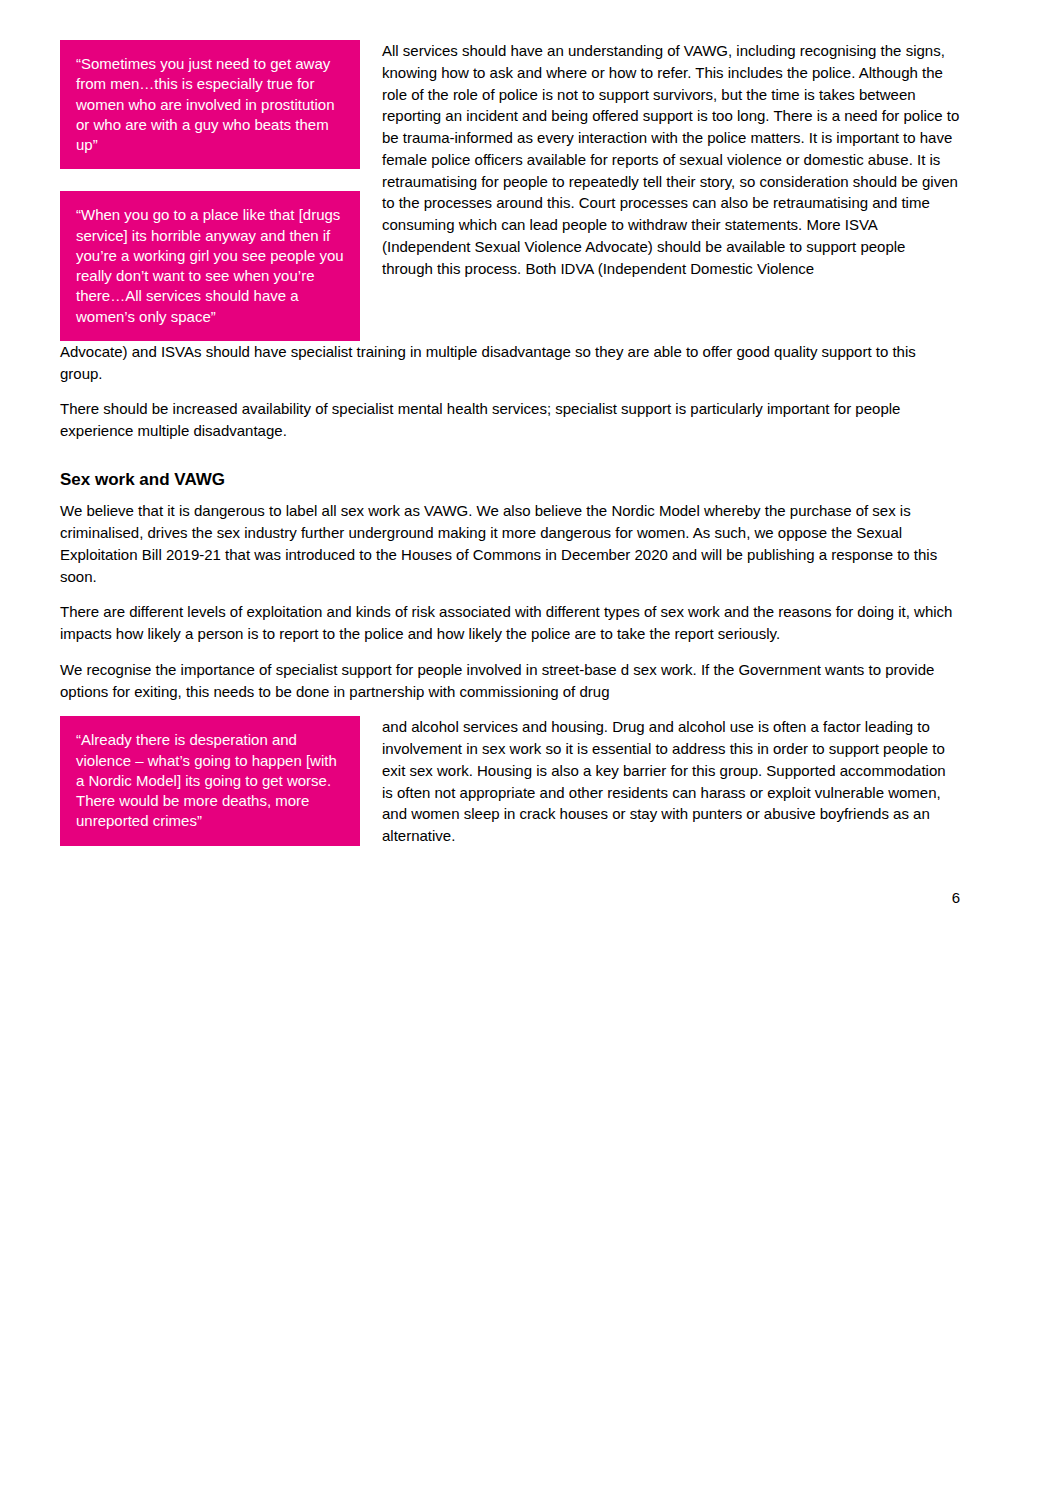“Sometimes you just need to get away from men…this is especially true for women who are involved in prostitution or who are with a guy who beats them up”
“When you go to a place like that [drugs service] its horrible anyway and then if you’re a working girl you see people you really don’t want to see when you’re there…All services should have a women’s only space”
All services should have an understanding of VAWG, including recognising the signs, knowing how to ask and where or how to refer. This includes the police. Although the role of the role of police is not to support survivors, but the time is takes between reporting an incident and being offered support is too long. There is a need for police to be trauma-informed as every interaction with the police matters. It is important to have female police officers available for reports of sexual violence or domestic abuse. It is retraumatising for people to repeatedly tell their story, so consideration should be given to the processes around this. Court processes can also be retraumatising and time consuming which can lead people to withdraw their statements. More ISVA (Independent Sexual Violence Advocate) should be available to support people through this process. Both IDVA (Independent Domestic Violence
Advocate) and ISVAs should have specialist training in multiple disadvantage so they are able to offer good quality support to this group.
There should be increased availability of specialist mental health services; specialist support is particularly important for people experience multiple disadvantage.
Sex work and VAWG
We believe that it is dangerous to label all sex work as VAWG. We also believe the Nordic Model whereby the purchase of sex is criminalised, drives the sex industry further underground making it more dangerous for women. As such, we oppose the Sexual Exploitation Bill 2019-21 that was introduced to the Houses of Commons in December 2020 and will be publishing a response to this soon.
There are different levels of exploitation and kinds of risk associated with different types of sex work and the reasons for doing it, which impacts how likely a person is to report to the police and how likely the police are to take the report seriously.
We recognise the importance of specialist support for people involved in street-base d sex work. If the Government wants to provide options for exiting, this needs to be done in partnership with commissioning of drug
“Already there is desperation and violence – what’s going to happen [with a Nordic Model] its going to get worse. There would be more deaths, more unreported crimes”
and alcohol services and housing. Drug and alcohol use is often a factor leading to involvement in sex work so it is essential to address this in order to support people to exit sex work. Housing is also a key barrier for this group. Supported accommodation is often not appropriate and other residents can harass or exploit vulnerable women, and women sleep in crack houses or stay with punters or abusive boyfriends as an alternative.
6